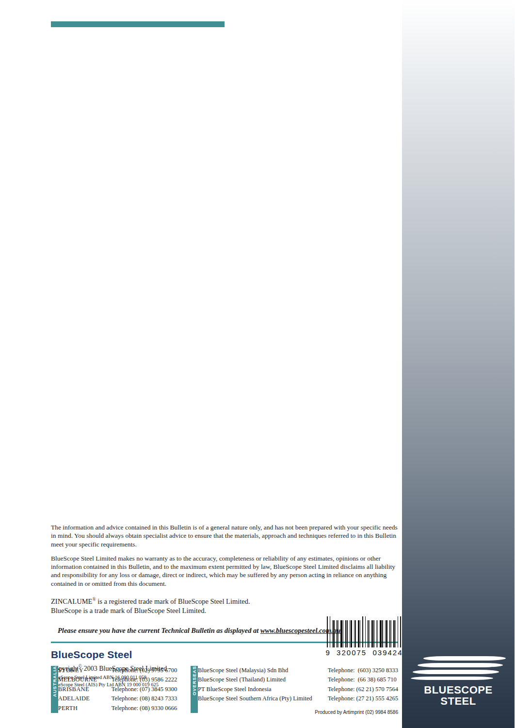The information and advice contained in this Bulletin is of a general nature only, and has not been prepared with your specific needs in mind. You should always obtain specialist advice to ensure that the materials, approach and techniques referred to in this Bulletin meet your specific requirements.
BlueScope Steel Limited makes no warranty as to the accuracy, completeness or reliability of any estimates, opinions or other information contained in this Bulletin, and to the maximum extent permitted by law, BlueScope Steel Limited disclaims all liability and responsibility for any loss or damage, direct or indirect, which may be suffered by any person acting in reliance on anything contained in or omitted from this document.
ZINCALUME® is a registered trade mark of BlueScope Steel Limited.
BlueScope is a trade mark of BlueScope Steel Limited.
Please ensure you have the current Technical Bulletin as displayed at www.bluescopesteel.com.au
BlueScope Steel
Copyright© 2003 BlueScope Steel Limited
BlueScope Steel Limited ABN 16 000 011 058
BlueScope Steel (AIS) Pty Ltd ABN 19 000 019 625
9 320075 039424
| AUSTRALIA | SYDNEY Telephone: (02) 9795 6700 MELBOURNE Telephone: (03) 9586 2222 BRISBANE Telephone: (07) 3845 9300 ADELAIDE Telephone: (08) 8243 7333 PERTH Telephone: (08) 9330 0666 | OVERSEAS | BlueScope Steel (Malaysia) Sdn Bhd Telephone: (603) 3250 8333 BlueScope Steel (Thailand) Limited Telephone: (66 38) 685 710 PT BlueScope Steel Indonesia Telephone: (62 21) 570 7564 BlueScope Steel Southern Africa (Pty) Limited Telephone: (27 21) 555 4265 |
Produced by Artimprint (02) 9984 8586
BLUESCOPE
STEEL